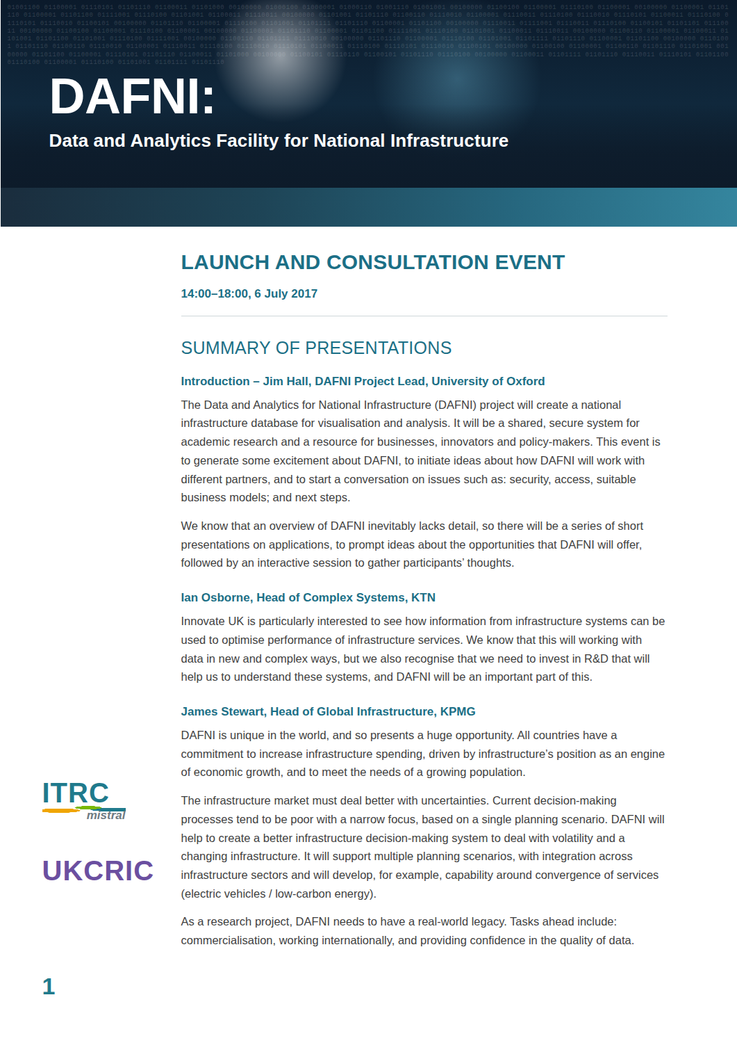DAFNI:
Data and Analytics Facility for National Infrastructure
ITRC mistral
UKCRIC
1
Launch and Consultation Event
14:00–18:00, 6 July 2017
Summary of presentations
Introduction – Jim Hall, DAFNI Project Lead, University of Oxford
The Data and Analytics for National Infrastructure (DAFNI) project will create a national infrastructure database for visualisation and analysis. It will be a shared, secure system for academic research and a resource for businesses, innovators and policy-makers. This event is to generate some excitement about DAFNI, to initiate ideas about how DAFNI will work with different partners, and to start a conversation on issues such as: security, access, suitable business models; and next steps.
We know that an overview of DAFNI inevitably lacks detail, so there will be a series of short presentations on applications, to prompt ideas about the opportunities that DAFNI will offer, followed by an interactive session to gather participants’ thoughts.
Ian Osborne, Head of Complex Systems, KTN
Innovate UK is particularly interested to see how information from infrastructure systems can be used to optimise performance of infrastructure services. We know that this will working with data in new and complex ways, but we also recognise that we need to invest in R&D that will help us to understand these systems, and DAFNI will be an important part of this.
James Stewart, Head of Global Infrastructure, KPMG
DAFNI is unique in the world, and so presents a huge opportunity. All countries have a commitment to increase infrastructure spending, driven by infrastructure’s position as an engine of economic growth, and to meet the needs of a growing population.
The infrastructure market must deal better with uncertainties. Current decision-making processes tend to be poor with a narrow focus, based on a single planning scenario. DAFNI will help to create a better infrastructure decision-making system to deal with volatility and a changing infrastructure. It will support multiple planning scenarios, with integration across infrastructure sectors and will develop, for example, capability around convergence of services (electric vehicles / low-carbon energy).
As a research project, DAFNI needs to have a real-world legacy. Tasks ahead include: commercialisation, working internationally, and providing confidence in the quality of data.